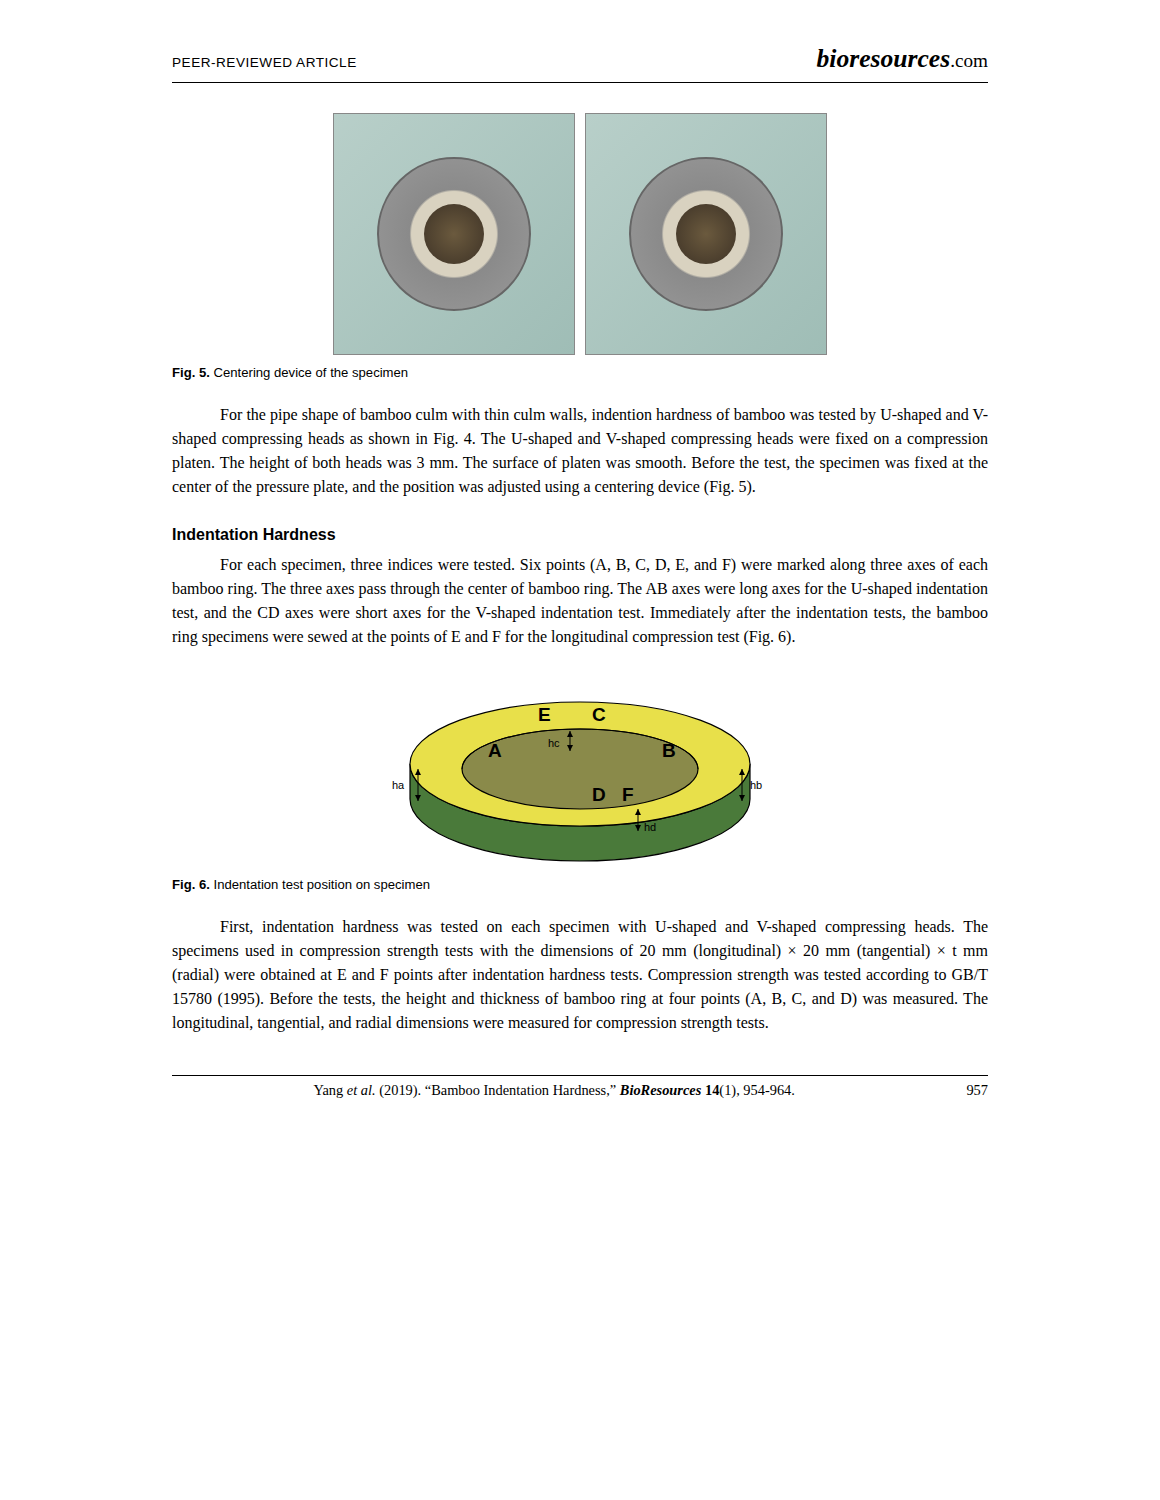PEER-REVIEWED ARTICLE bioresources.com
Fig. 5. Centering device of the specimen
For the pipe shape of bamboo culm with thin culm walls, indention hardness of bamboo was tested by U-shaped and V-shaped compressing heads as shown in Fig. 4. The U-shaped and V-shaped compressing heads were fixed on a compression platen. The height of both heads was 3 mm. The surface of platen was smooth. Before the test, the specimen was fixed at the center of the pressure plate, and the position was adjusted using a centering device (Fig. 5).
Indentation Hardness
For each specimen, three indices were tested. Six points (A, B, C, D, E, and F) were marked along three axes of each bamboo ring. The three axes pass through the center of bamboo ring. The AB axes were long axes for the U-shaped indentation test, and the CD axes were short axes for the V-shaped indentation test. Immediately after the indentation tests, the bamboo ring specimens were sewed at the points of E and F for the longitudinal compression test (Fig. 6).
A B C D E F ha hb hc hd
Fig. 6. Indentation test position on specimen
First, indentation hardness was tested on each specimen with U-shaped and V-shaped compressing heads. The specimens used in compression strength tests with the dimensions of 20 mm (longitudinal) × 20 mm (tangential) × t mm (radial) were obtained at E and F points after indentation hardness tests. Compression strength was tested according to GB/T 15780 (1995). Before the tests, the height and thickness of bamboo ring at four points (A, B, C, and D) was measured. The longitudinal, tangential, and radial dimensions were measured for compression strength tests.
Yang et al. (2019). “Bamboo Indentation Hardness,” BioResources 14(1), 954-964.
957